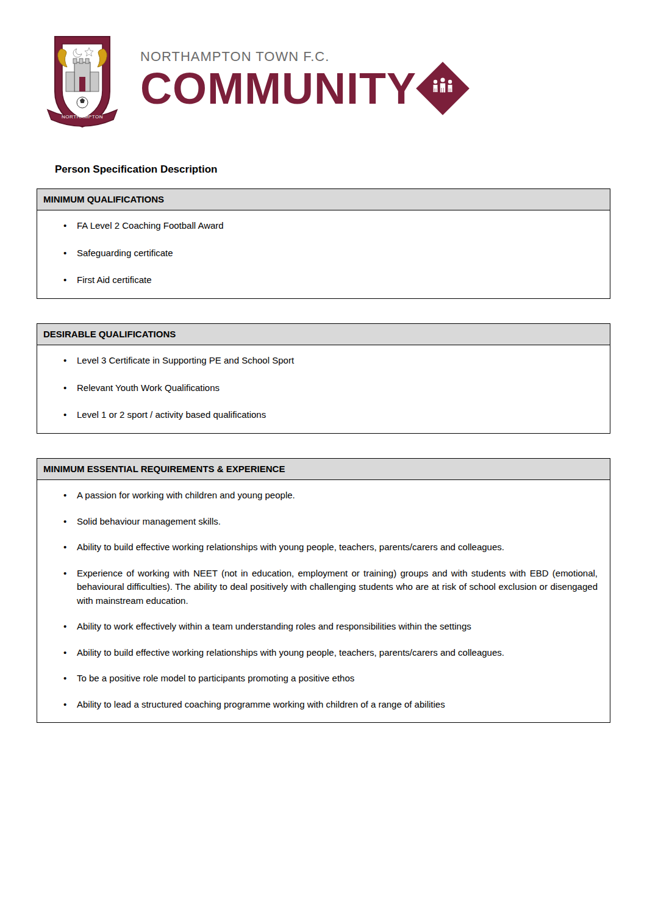NORTHAMPTON
NORTHAMPTON TOWN F.C.
COMMUNITY
Person Specification Description
| MINIMUM QUALIFICATIONS |
| --- |
| FA Level 2 Coaching Football Award Safeguarding certificate First Aid certificate |
| DESIRABLE QUALIFICATIONS |
| --- |
| Level 3 Certificate in Supporting PE and School Sport Relevant Youth Work Qualifications Level 1 or 2 sport / activity based qualifications |
| MINIMUM ESSENTIAL REQUIREMENTS & EXPERIENCE |
| --- |
| A passion for working with children and young people. Solid behaviour management skills. Ability to build effective working relationships with young people, teachers, parents/carers and colleagues. Experience of working with NEET (not in education, employment or training) groups and with students with EBD (emotional, behavioural difficulties). The ability to deal positively with challenging students who are at risk of school exclusion or disengaged with mainstream education. Ability to work effectively within a team understanding roles and responsibilities within the settings Ability to build effective working relationships with young people, teachers, parents/carers and colleagues. To be a positive role model to participants promoting a positive ethos Ability to lead a structured coaching programme working with children of a range of abilities |